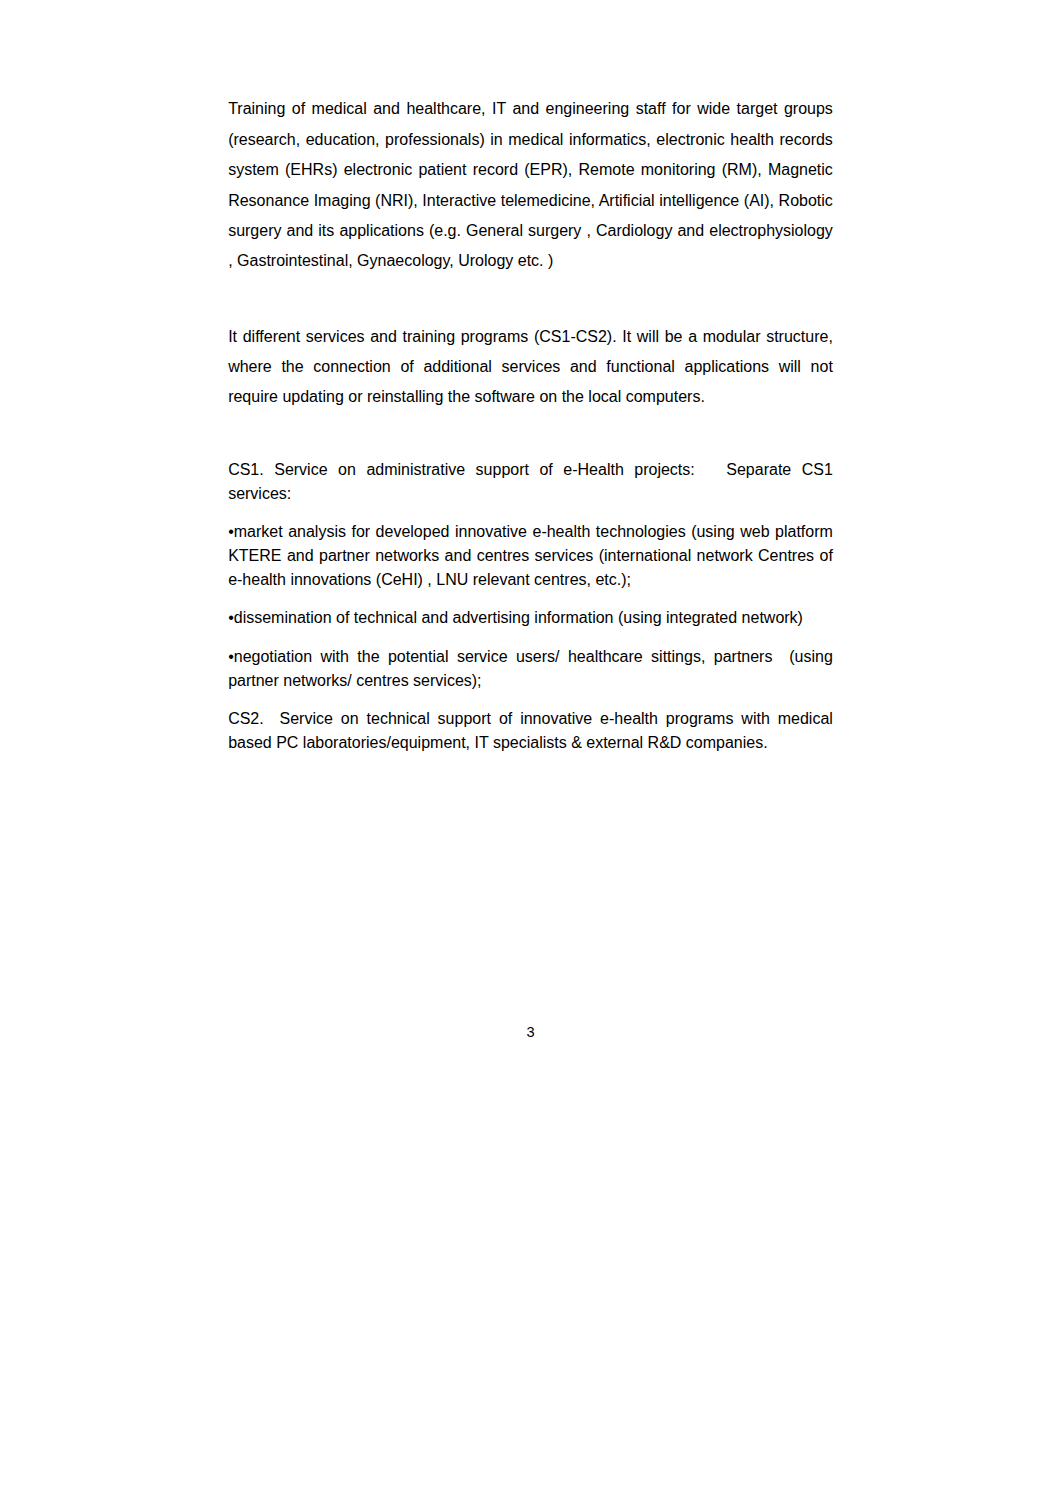Training of medical and healthcare, IT and engineering staff for wide target groups (research, education, professionals) in medical informatics, electronic health records system (EHRs) electronic patient record (EPR), Remote monitoring (RM), Magnetic Resonance Imaging (NRI), Interactive telemedicine, Artificial intelligence (AI), Robotic surgery and its applications (e.g. General surgery , Cardiology and electrophysiology , Gastrointestinal, Gynaecology, Urology etc. )
It different services and training programs (CS1-CS2). It will be a modular structure, where the connection of additional services and functional applications will not require updating or reinstalling the software on the local computers.
CS1. Service on administrative support of e-Health projects: Separate CS1 services:
•market analysis for developed innovative e-health technologies (using web platform KTERE and partner networks and centres services (international network Centres of e-health innovations (CeHI) , LNU relevant centres, etc.);
•dissemination of technical and advertising information (using integrated network)
•negotiation with the potential service users/ healthcare sittings, partners (using partner networks/ centres services);
CS2. Service on technical support of innovative e-health programs with medical based PC laboratories/equipment, IT specialists & external R&D companies.
3